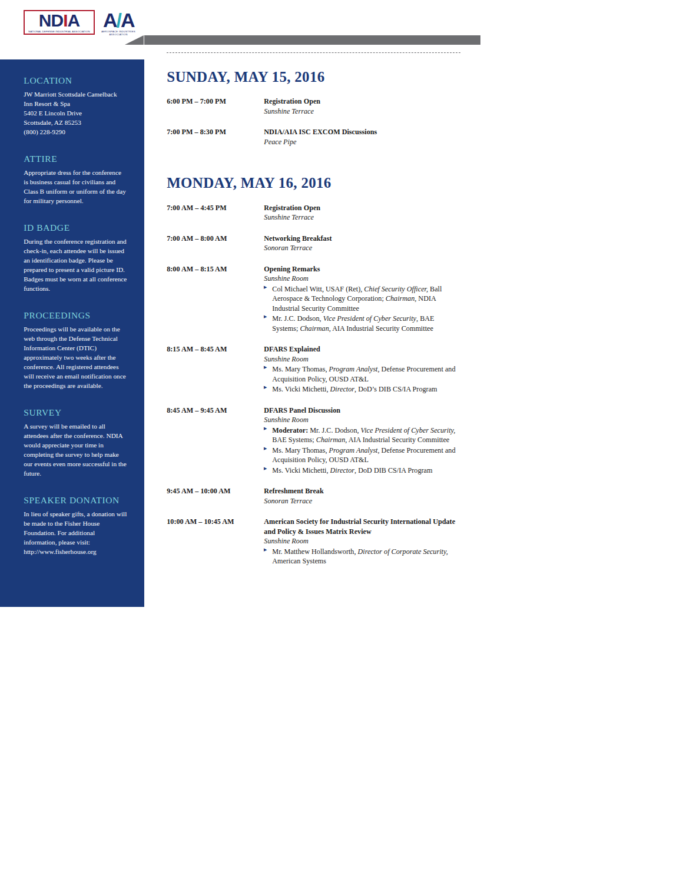NDIA
National Defense Industrial Association
A/A
Aerospace Industries
Association
Location
JW Marriott Scottsdale Camelback Inn Resort & Spa
5402 E Lincoln Drive
Scottsdale, AZ 85253
(800) 228-9290
Attire
Appropriate dress for the conference is business casual for civilians and Class B uniform or uniform of the day for military personnel.
ID Badge
During the conference registration and check-in, each attendee will be issued an identification badge. Please be prepared to present a valid picture ID. Badges must be worn at all conference functions.
Proceedings
Proceedings will be available on the web through the Defense Technical Information Center (DTIC) approximately two weeks after the conference. All registered attendees will receive an email notification once the proceedings are available.
Survey
A survey will be emailed to all attendees after the conference. NDIA would appreciate your time in completing the survey to help make our events even more successful in the future.
Speaker Donation
In lieu of speaker gifts, a donation will be made to the Fisher House Foundation. For additional information, please visit:
http://www.fisherhouse.org
SUNDAY, MAY 15, 2016
| 6:00 PM – 7:00 PM | Registration Open Sunshine Terrace |
| 7:00 PM – 8:30 PM | NDIA/AIA ISC EXCOM Discussions Peace Pipe |
MONDAY, MAY 16, 2016
| 7:00 AM – 4:45 PM | Registration Open Sunshine Terrace |
| 7:00 AM – 8:00 AM | Networking Breakfast Sonoran Terrace |
| 8:00 AM – 8:15 AM | Opening Remarks Sunshine Room Col Michael Witt, USAF (Ret), Chief Security Officer, Ball Aerospace & Technology Corporation; Chairman, NDIA Industrial Security Committee Mr. J.C. Dodson, Vice President of Cyber Security , BAE Systems; Chairman , AIA Industrial Security Committee |
| 8:15 AM – 8:45 AM | DFARS Explained Sunshine Room Ms. Mary Thomas, Program Analyst, Defense Procurement and Acquisition Policy, OUSD AT&L Ms. Vicki Michetti, Director , DoD’s DIB CS/IA Program |
| 8:45 AM – 9:45 AM | DFARS Panel Discussion Sunshine Room Moderator: Mr. J.C. Dodson, Vice President of Cyber Security, BAE Systems; Chairman, AIA Industrial Security Committee Ms. Mary Thomas, Program Analyst, Defense Procurement and Acquisition Policy, OUSD AT&L Ms. Vicki Michetti, Director , DoD DIB CS/IA Program |
| 9:45 AM – 10:00 AM | Refreshment Break Sonoran Terrace |
| 10:00 AM – 10:45 AM | American Society for Industrial Security International Update and Policy & Issues Matrix Review Sunshine Room Mr. Matthew Hollandsworth, Director of Corporate Security, American Systems |